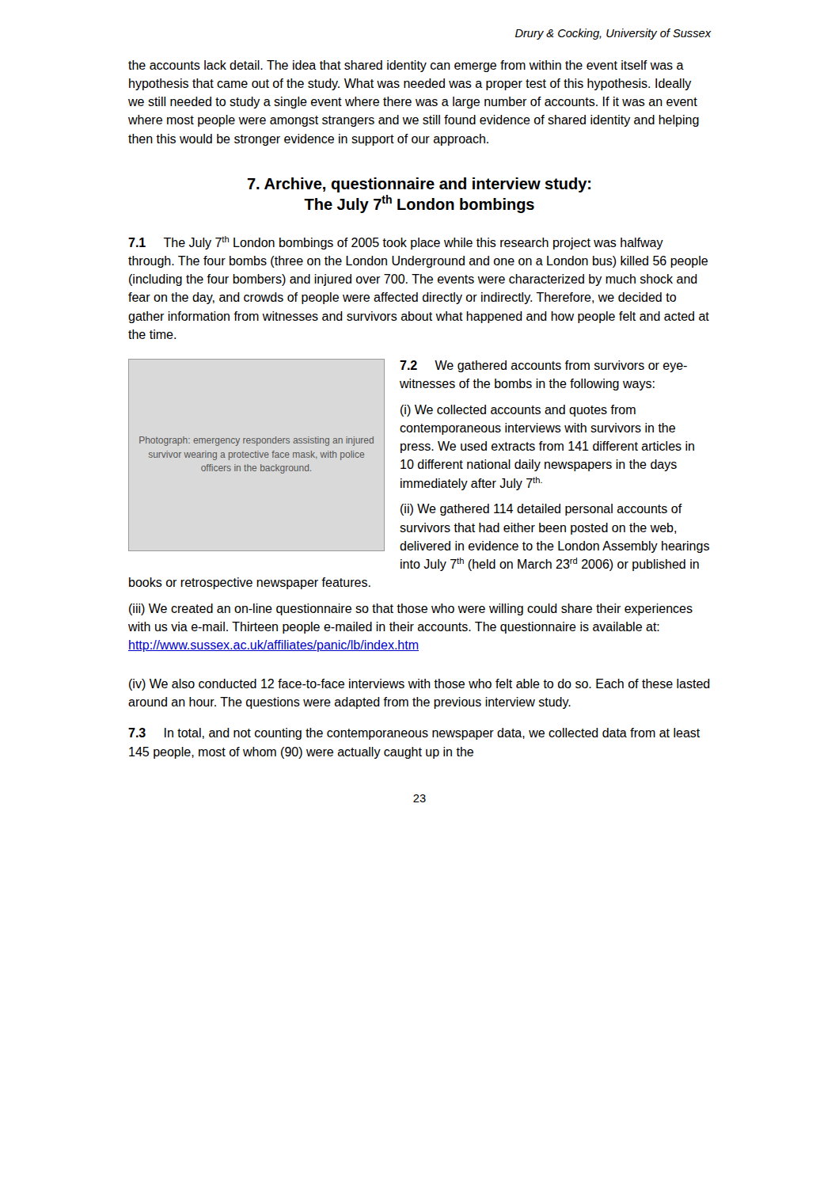Drury & Cocking, University of Sussex
the accounts lack detail. The idea that shared identity can emerge from within the event itself was a hypothesis that came out of the study. What was needed was a proper test of this hypothesis. Ideally we still needed to study a single event where there was a large number of accounts. If it was an event where most people were amongst strangers and we still found evidence of shared identity and helping then this would be stronger evidence in support of our approach.
7. Archive, questionnaire and interview study:
The July 7th London bombings
7.1 The July 7th London bombings of 2005 took place while this research project was halfway through. The four bombs (three on the London Underground and one on a London bus) killed 56 people (including the four bombers) and injured over 700. The events were characterized by much shock and fear on the day, and crowds of people were affected directly or indirectly. Therefore, we decided to gather information from witnesses and survivors about what happened and how people felt and acted at the time.
Photograph: emergency responders assisting an injured survivor wearing a protective face mask, with police officers in the background.
7.2 We gathered accounts from survivors or eye-witnesses of the bombs in the following ways:
(i) We collected accounts and quotes from contemporaneous interviews with survivors in the press. We used extracts from 141 different articles in 10 different national daily newspapers in the days immediately after July 7th.
(ii) We gathered 114 detailed personal accounts of survivors that had either been posted on the web, delivered in evidence to the London Assembly hearings into July 7th (held on March 23rd 2006) or published in books or retrospective newspaper features.
(iii) We created an on-line questionnaire so that those who were willing could share their experiences with us via e-mail. Thirteen people e-mailed in their accounts. The questionnaire is available at: http://www.sussex.ac.uk/affiliates/panic/lb/index.htm
(iv) We also conducted 12 face-to-face interviews with those who felt able to do so. Each of these lasted around an hour. The questions were adapted from the previous interview study.
7.3 In total, and not counting the contemporaneous newspaper data, we collected data from at least 145 people, most of whom (90) were actually caught up in the
23